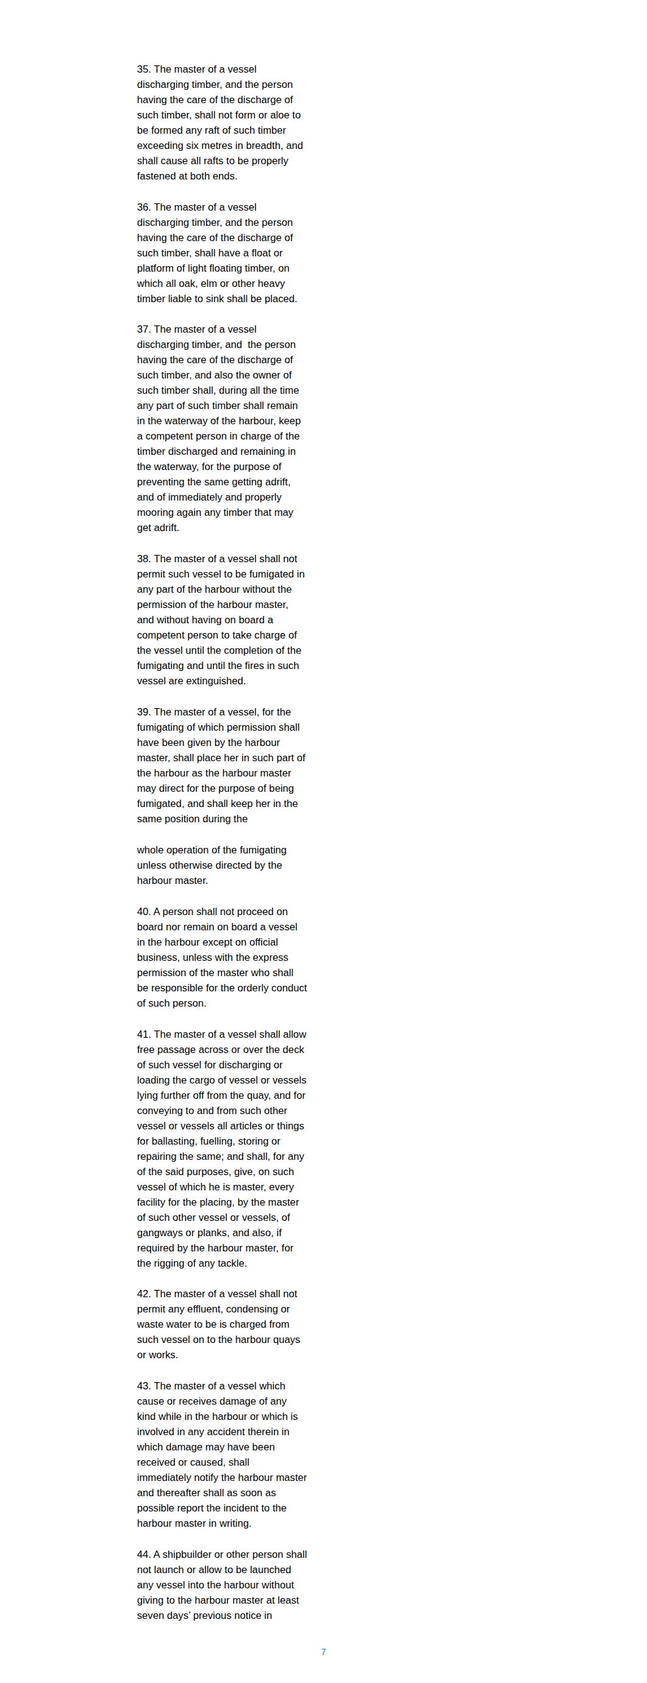35. The master of a vessel discharging timber, and the person having the care of the discharge of such timber, shall not form or aloe to be formed any raft of such timber exceeding six metres in breadth, and shall cause all rafts to be properly fastened at both ends.
36. The master of a vessel discharging timber, and the person having the care of the discharge of such timber, shall have a float or platform of light floating timber, on which all oak, elm or other heavy timber liable to sink shall be placed.
37. The master of a vessel discharging timber, and the person having the care of the discharge of such timber, and also the owner of such timber shall, during all the time any part of such timber shall remain in the waterway of the harbour, keep a competent person in charge of the timber discharged and remaining in the waterway, for the purpose of preventing the same getting adrift, and of immediately and properly mooring again any timber that may get adrift.
38. The master of a vessel shall not permit such vessel to be fumigated in any part of the harbour without the permission of the harbour master, and without having on board a competent person to take charge of the vessel until the completion of the fumigating and until the fires in such vessel are extinguished.
39. The master of a vessel, for the fumigating of which permission shall have been given by the harbour master, shall place her in such part of the harbour as the harbour master may direct for the purpose of being fumigated, and shall keep her in the same position during the
whole operation of the fumigating unless otherwise directed by the harbour master.
40. A person shall not proceed on board nor remain on board a vessel in the harbour except on official business, unless with the express permission of the master who shall be responsible for the orderly conduct of such person.
41. The master of a vessel shall allow free passage across or over the deck of such vessel for discharging or loading the cargo of vessel or vessels lying further off from the quay, and for conveying to and from such other vessel or vessels all articles or things for ballasting, fuelling, storing or repairing the same; and shall, for any of the said purposes, give, on such vessel of which he is master, every facility for the placing, by the master of such other vessel or vessels, of gangways or planks, and also, if required by the harbour master, for the rigging of any tackle.
42. The master of a vessel shall not permit any effluent, condensing or waste water to be is charged from such vessel on to the harbour quays or works.
43. The master of a vessel which cause or receives damage of any kind while in the harbour or which is involved in any accident therein in which damage may have been received or caused, shall immediately notify the harbour master and thereafter shall as soon as possible report the incident to the harbour master in writing.
44. A shipbuilder or other person shall not launch or allow to be launched any vessel into the harbour without giving to the harbour master at least seven days’ previous notice in
7